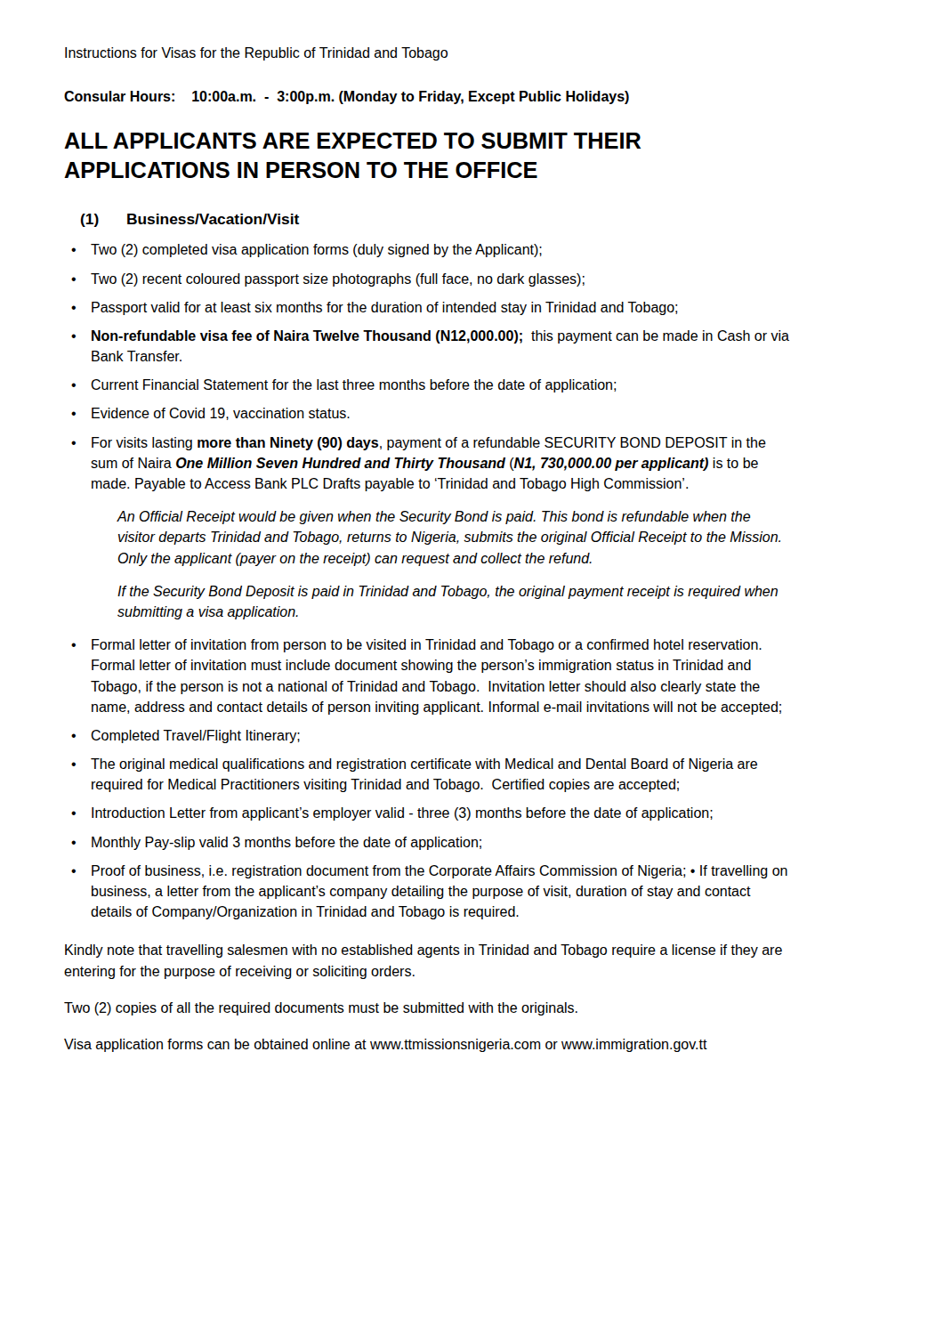Instructions for Visas for the Republic of Trinidad and Tobago
Consular Hours: 10:00a.m. - 3:00p.m. (Monday to Friday, Except Public Holidays)
ALL APPLICANTS ARE EXPECTED TO SUBMIT THEIR APPLICATIONS IN PERSON TO THE OFFICE
(1) Business/Vacation/Visit
Two (2) completed visa application forms (duly signed by the Applicant);
Two (2) recent coloured passport size photographs (full face, no dark glasses);
Passport valid for at least six months for the duration of intended stay in Trinidad and Tobago;
Non-refundable visa fee of Naira Twelve Thousand (N12,000.00); this payment can be made in Cash or via Bank Transfer.
Current Financial Statement for the last three months before the date of application;
Evidence of Covid 19, vaccination status.
For visits lasting more than Ninety (90) days, payment of a refundable SECURITY BOND DEPOSIT in the sum of Naira One Million Seven Hundred and Thirty Thousand (N1, 730,000.00 per applicant) is to be made. Payable to Access Bank PLC Drafts payable to ‘Trinidad and Tobago High Commission’.
An Official Receipt would be given when the Security Bond is paid. This bond is refundable when the visitor departs Trinidad and Tobago, returns to Nigeria, submits the original Official Receipt to the Mission. Only the applicant (payer on the receipt) can request and collect the refund.
If the Security Bond Deposit is paid in Trinidad and Tobago, the original payment receipt is required when submitting a visa application.
Formal letter of invitation from person to be visited in Trinidad and Tobago or a confirmed hotel reservation. Formal letter of invitation must include document showing the person’s immigration status in Trinidad and Tobago, if the person is not a national of Trinidad and Tobago. Invitation letter should also clearly state the name, address and contact details of person inviting applicant. Informal e-mail invitations will not be accepted;
Completed Travel/Flight Itinerary;
The original medical qualifications and registration certificate with Medical and Dental Board of Nigeria are required for Medical Practitioners visiting Trinidad and Tobago. Certified copies are accepted;
Introduction Letter from applicant’s employer valid - three (3) months before the date of application;
Monthly Pay-slip valid 3 months before the date of application;
Proof of business, i.e. registration document from the Corporate Affairs Commission of Nigeria; • If travelling on business, a letter from the applicant’s company detailing the purpose of visit, duration of stay and contact details of Company/Organization in Trinidad and Tobago is required.
Kindly note that travelling salesmen with no established agents in Trinidad and Tobago require a license if they are entering for the purpose of receiving or soliciting orders.
Two (2) copies of all the required documents must be submitted with the originals.
Visa application forms can be obtained online at www.ttmissionsnigeria.com or www.immigration.gov.tt